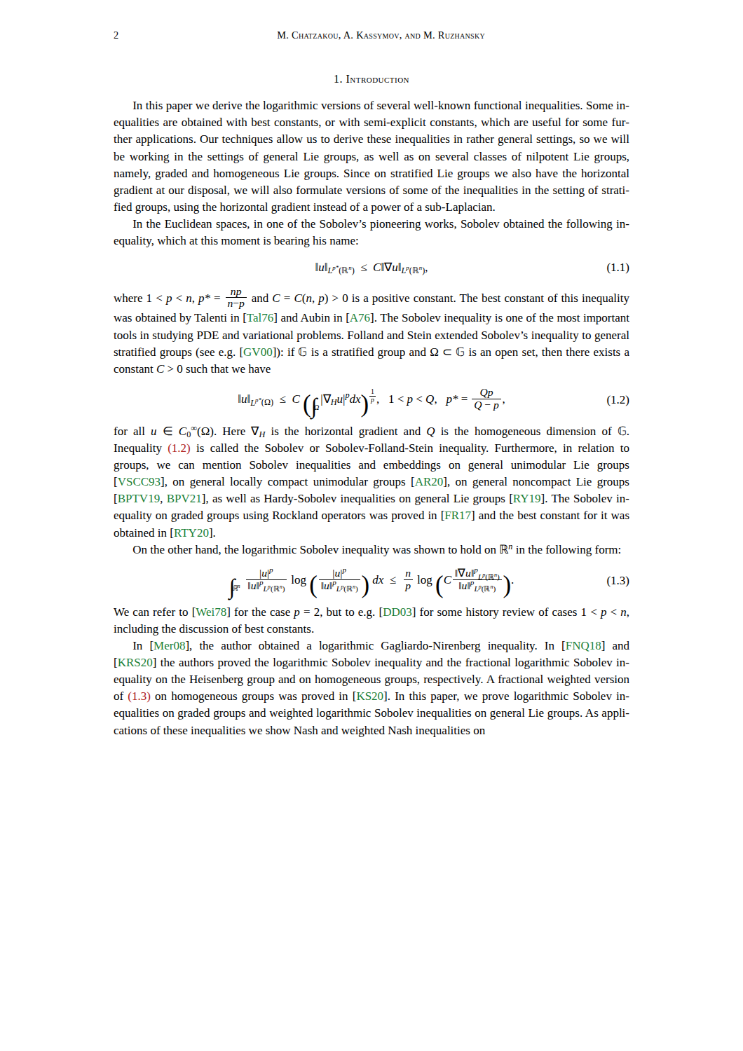2 M. Chatzakou, A. Kassymov, and M. Ruzhansky
1. Introduction
In this paper we derive the logarithmic versions of several well-known functional inequalities. Some inequalities are obtained with best constants, or with semi-explicit constants, which are useful for some further applications. Our techniques allow us to derive these inequalities in rather general settings, so we will be working in the settings of general Lie groups, as well as on several classes of nilpotent Lie groups, namely, graded and homogeneous Lie groups. Since on stratified Lie groups we also have the horizontal gradient at our disposal, we will also formulate versions of some of the inequalities in the setting of stratified groups, using the horizontal gradient instead of a power of a sub-Laplacian.
In the Euclidean spaces, in one of the Sobolev’s pioneering works, Sobolev obtained the following inequality, which at this moment is bearing his name:
‖u‖Lp*(ℝn) ≤ C‖∇u‖Lp(ℝn), (1.1)
where 1 < p < n, p* = np n−p and C = C(n, p) > 0 is a positive constant. The best constant of this inequality was obtained by Talenti in [Tal76] and Aubin in [A76]. The Sobolev inequality is one of the most important tools in studying PDE and variational problems. Folland and Stein extended Sobolev’s inequality to general stratified groups (see e.g. [GV00]): if 𝔾 is a stratified group and Ω ⊂ 𝔾 is an open set, then there exists a constant C > 0 such that we have
‖u‖Lp*(Ω) ≤ C (∫Ω|∇Hu|pdx)1 p, 1 < p < Q, p* = Qp Q − p, (1.2)
for all u ∈ C0∞(Ω). Here ∇H is the horizontal gradient and Q is the homogeneous dimension of 𝔾. Inequality (1.2) is called the Sobolev or Sobolev-Folland-Stein inequality. Furthermore, in relation to groups, we can mention Sobolev inequalities and embeddings on general unimodular Lie groups [VSCC93], on general locally compact unimodular groups [AR20], on general noncompact Lie groups [BPTV19, BPV21], as well as Hardy-Sobolev inequalities on general Lie groups [RY19]. The Sobolev inequality on graded groups using Rockland operators was proved in [FR17] and the best constant for it was obtained in [RTY20].
On the other hand, the logarithmic Sobolev inequality was shown to hold on ℝn in the following form:
∫ℝn |u|p‖u‖pLp(ℝn) log (|u|p‖u‖pLp(ℝn)) dx ≤ np log (C‖∇u‖pLp(ℝn)‖u‖pLp(ℝn)). (1.3)
We can refer to [Wei78] for the case p = 2, but to e.g. [DD03] for some history review of cases 1 < p < n, including the discussion of best constants.
In [Mer08], the author obtained a logarithmic Gagliardo-Nirenberg inequality. In [FNQ18] and [KRS20] the authors proved the logarithmic Sobolev inequality and the fractional logarithmic Sobolev inequality on the Heisenberg group and on homogeneous groups, respectively. A fractional weighted version of (1.3) on homogeneous groups was proved in [KS20]. In this paper, we prove logarithmic Sobolev inequalities on graded groups and weighted logarithmic Sobolev inequalities on general Lie groups. As applications of these inequalities we show Nash and weighted Nash inequalities on